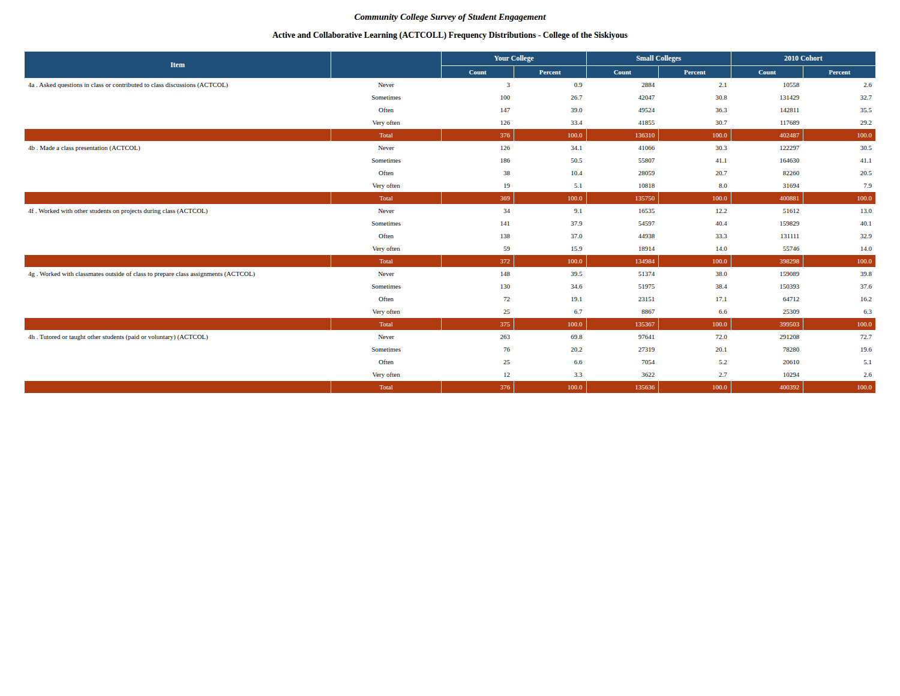Community College Survey of Student Engagement
Active and Collaborative Learning (ACTCOLL) Frequency Distributions - College of the Siskiyous
| Item | | Your College | Small Colleges | 2010 Cohort |
| --- | --- | --- | --- | --- |
| Count | Percent | Count | Percent | Count | Percent |
| 4a . Asked questions in class or contributed to class discussions (ACTCOL) | Never | 3 | 0.9 | 2884 | 2.1 | 10558 | 2.6 |
| | Sometimes | 100 | 26.7 | 42047 | 30.8 | 131429 | 32.7 |
| | Often | 147 | 39.0 | 49524 | 36.3 | 142811 | 35.5 |
| | Very often | 126 | 33.4 | 41855 | 30.7 | 117689 | 29.2 |
| | Total | 376 | 100.0 | 136310 | 100.0 | 402487 | 100.0 |
| 4b . Made a class presentation (ACTCOL) | Never | 126 | 34.1 | 41066 | 30.3 | 122297 | 30.5 |
| | Sometimes | 186 | 50.5 | 55807 | 41.1 | 164630 | 41.1 |
| | Often | 38 | 10.4 | 28059 | 20.7 | 82260 | 20.5 |
| | Very often | 19 | 5.1 | 10818 | 8.0 | 31694 | 7.9 |
| | Total | 369 | 100.0 | 135750 | 100.0 | 400881 | 100.0 |
| 4f . Worked with other students on projects during class (ACTCOL) | Never | 34 | 9.1 | 16535 | 12.2 | 51612 | 13.0 |
| | Sometimes | 141 | 37.9 | 54597 | 40.4 | 159829 | 40.1 |
| | Often | 138 | 37.0 | 44938 | 33.3 | 131111 | 32.9 |
| | Very often | 59 | 15.9 | 18914 | 14.0 | 55746 | 14.0 |
| | Total | 372 | 100.0 | 134984 | 100.0 | 398298 | 100.0 |
| 4g . Worked with classmates outside of class to prepare class assignments (ACTCOL) | Never | 148 | 39.5 | 51374 | 38.0 | 159089 | 39.8 |
| | Sometimes | 130 | 34.6 | 51975 | 38.4 | 150393 | 37.6 |
| | Often | 72 | 19.1 | 23151 | 17.1 | 64712 | 16.2 |
| | Very often | 25 | 6.7 | 8867 | 6.6 | 25309 | 6.3 |
| | Total | 375 | 100.0 | 135367 | 100.0 | 399503 | 100.0 |
| 4h . Tutored or taught other students (paid or voluntary) (ACTCOL) | Never | 263 | 69.8 | 97641 | 72.0 | 291208 | 72.7 |
| | Sometimes | 76 | 20.2 | 27319 | 20.1 | 78280 | 19.6 |
| | Often | 25 | 6.6 | 7054 | 5.2 | 20610 | 5.1 |
| | Very often | 12 | 3.3 | 3622 | 2.7 | 10294 | 2.6 |
| | Total | 376 | 100.0 | 135636 | 100.0 | 400392 | 100.0 |